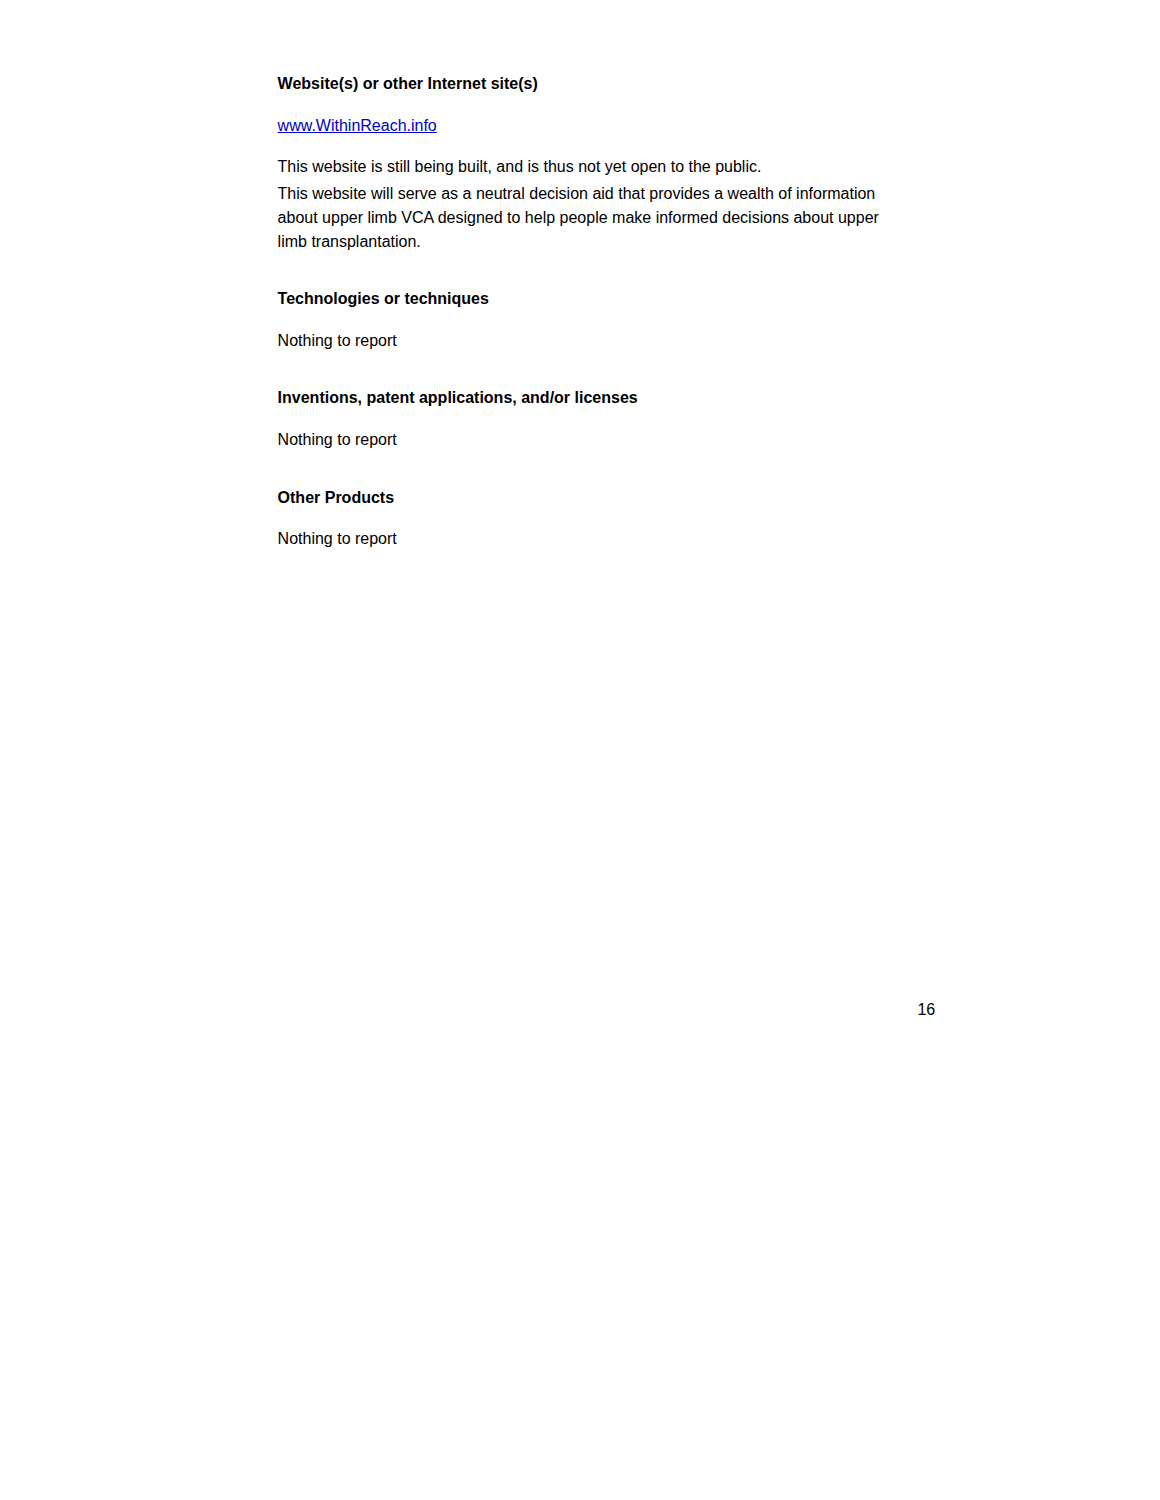Website(s) or other Internet site(s)
www.WithinReach.info
This website is still being built, and is thus not yet open to the public.
This website will serve as a neutral decision aid that provides a wealth of information about upper limb VCA designed to help people make informed decisions about upper limb transplantation.
Technologies or techniques
Nothing to report
Inventions, patent applications, and/or licenses
Nothing to report
Other Products
Nothing to report
16